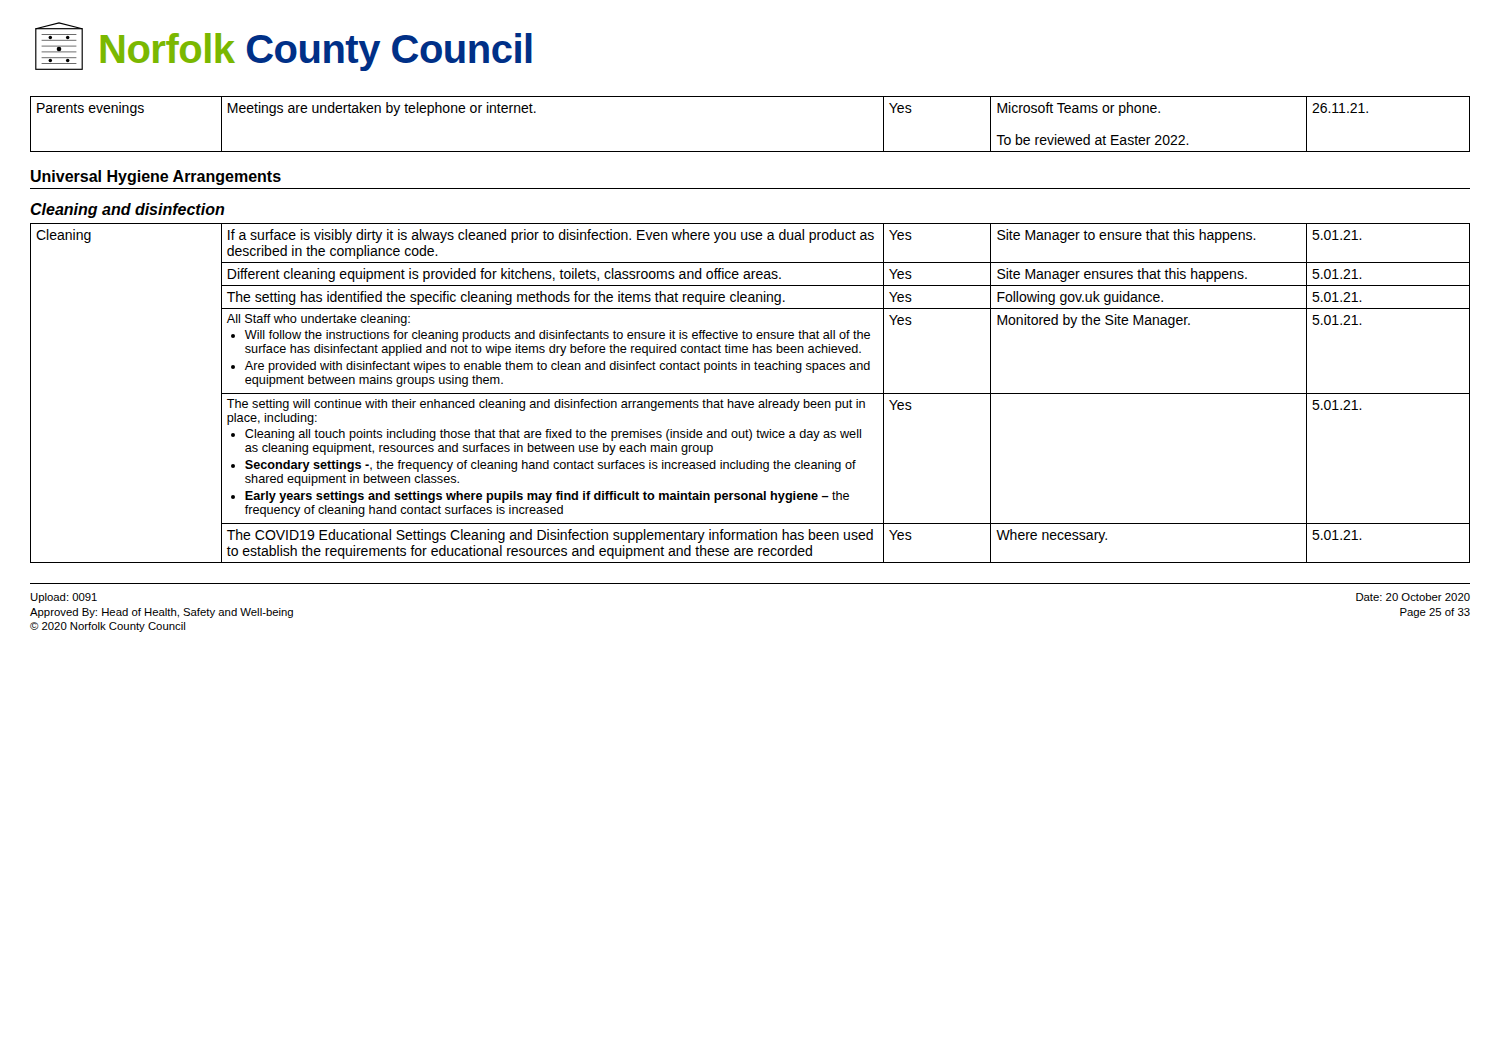Norfolk County Council
| Parents evenings | Meetings are undertaken by telephone or internet. | Yes | Microsoft Teams or phone. To be reviewed at Easter 2022. | 26.11.21. |
Universal Hygiene Arrangements
Cleaning and disinfection
| Cleaning | If a surface is visibly dirty it is always cleaned prior to disinfection. Even where you use a dual product as described in the compliance code. | Yes | Site Manager to ensure that this happens. | 5.01.21. |
| Different cleaning equipment is provided for kitchens, toilets, classrooms and office areas. | Yes | Site Manager ensures that this happens. | 5.01.21. |
| The setting has identified the specific cleaning methods for the items that require cleaning. | Yes | Following gov.uk guidance. | 5.01.21. |
| All Staff who undertake cleaning: Will follow the instructions for cleaning products and disinfectants to ensure it is effective to ensure that all of the surface has disinfectant applied and not to wipe items dry before the required contact time has been achieved. Are provided with disinfectant wipes to enable them to clean and disinfect contact points in teaching spaces and equipment between mains groups using them. | Yes | Monitored by the Site Manager. | 5.01.21. |
| The setting will continue with their enhanced cleaning and disinfection arrangements that have already been put in place, including: Cleaning all touch points including those that that are fixed to the premises (inside and out) twice a day as well as cleaning equipment, resources and surfaces in between use by each main group Secondary settings - , the frequency of cleaning hand contact surfaces is increased including the cleaning of shared equipment in between classes. Early years settings and settings where pupils may find if difficult to maintain personal hygiene – the frequency of cleaning hand contact surfaces is increased | Yes | | 5.01.21. |
| The COVID19 Educational Settings Cleaning and Disinfection supplementary information has been used to establish the requirements for educational resources and equipment and these are recorded | Yes | Where necessary. | 5.01.21. |
Upload: 0091
Approved By: Head of Health, Safety and Well-being
© 2020 Norfolk County Council
Date: 20 October 2020
Page 25 of 33